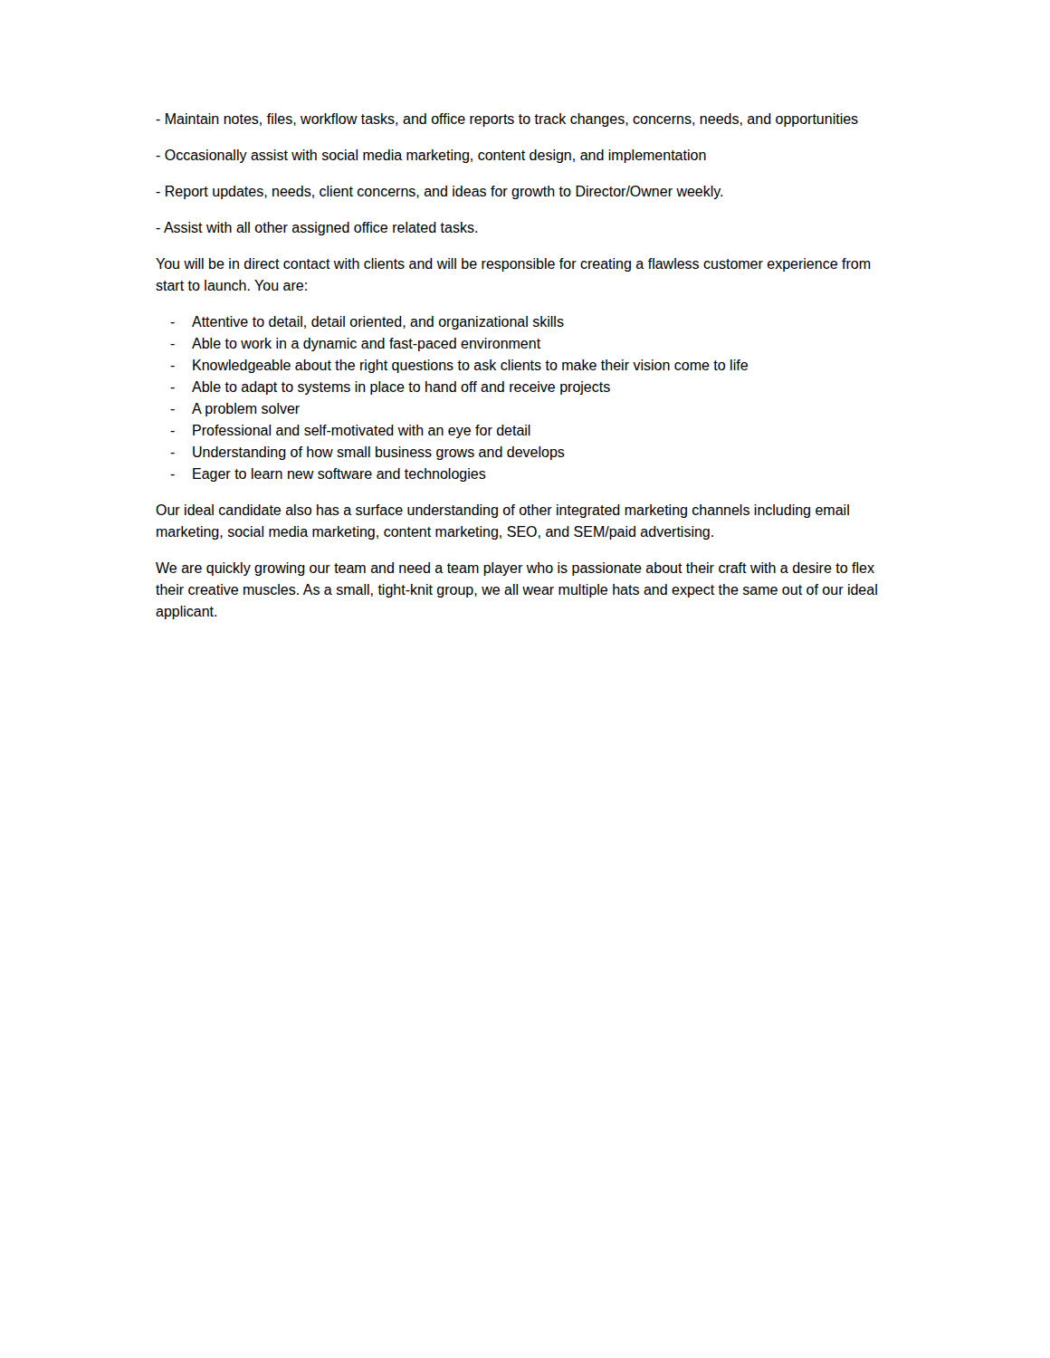- Maintain notes, files, workflow tasks, and office reports to track changes, concerns, needs, and opportunities
- Occasionally assist with social media marketing, content design, and implementation
- Report updates, needs, client concerns, and ideas for growth to Director/Owner weekly.
- Assist with all other assigned office related tasks.
You will be in direct contact with clients and will be responsible for creating a flawless customer experience from start to launch. You are:
Attentive to detail, detail oriented, and organizational skills
Able to work in a dynamic and fast-paced environment
Knowledgeable about the right questions to ask clients to make their vision come to life
Able to adapt to systems in place to hand off and receive projects
A problem solver
Professional and self-motivated with an eye for detail
Understanding of how small business grows and develops
Eager to learn new software and technologies
Our ideal candidate also has a surface understanding of other integrated marketing channels including email marketing, social media marketing, content marketing, SEO, and SEM/paid advertising.
We are quickly growing our team and need a team player who is passionate about their craft with a desire to flex their creative muscles. As a small, tight-knit group, we all wear multiple hats and expect the same out of our ideal applicant.